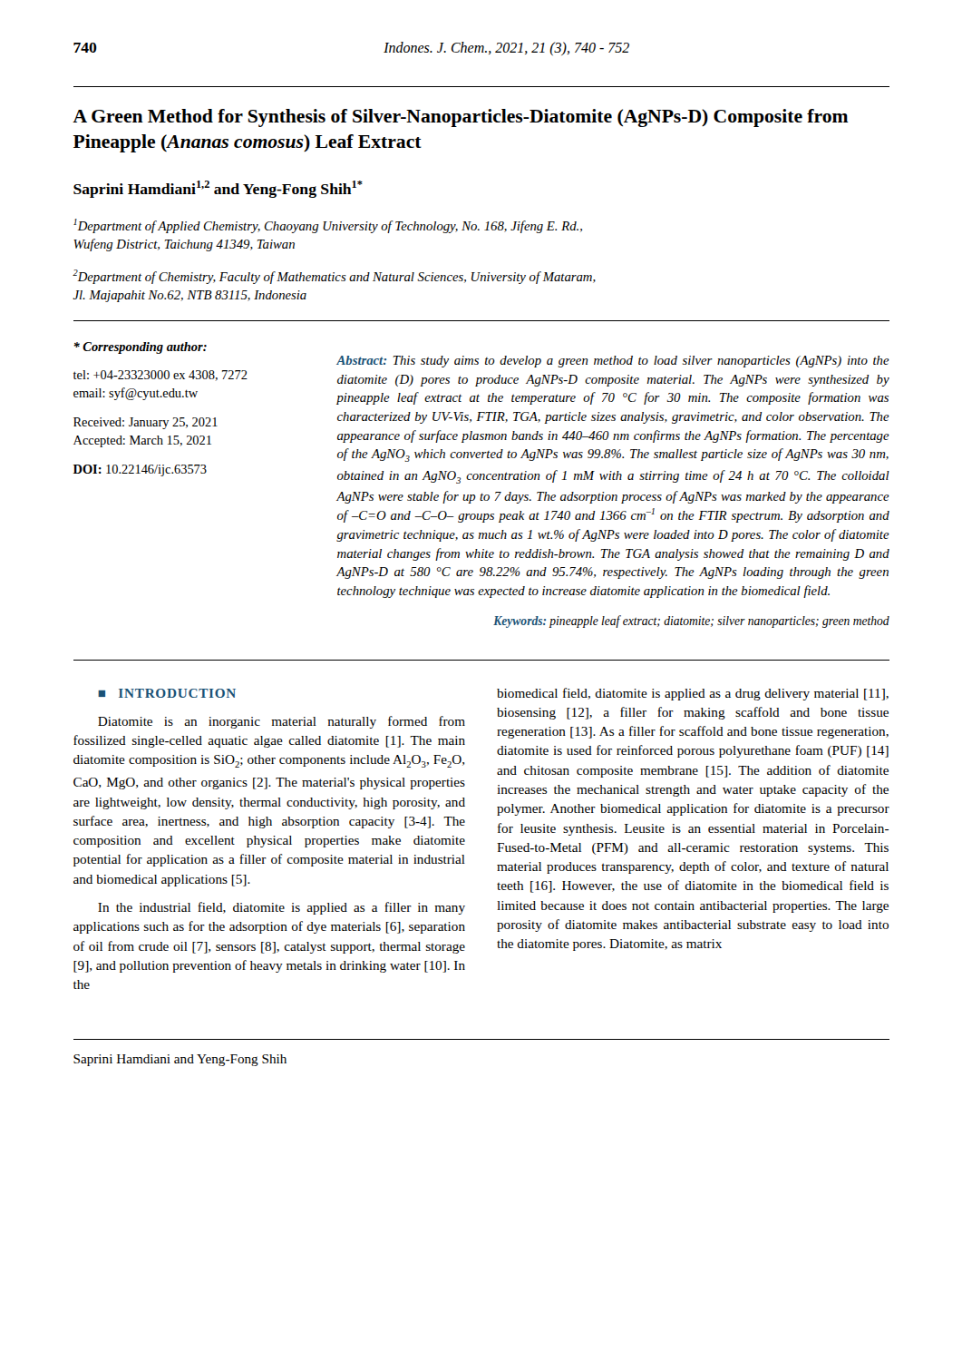740 Indones. J. Chem., 2021, 21 (3), 740 - 752
A Green Method for Synthesis of Silver-Nanoparticles-Diatomite (AgNPs-D) Composite from Pineapple (Ananas comosus) Leaf Extract
Saprini Hamdiani1,2 and Yeng-Fong Shih1*
1Department of Applied Chemistry, Chaoyang University of Technology, No. 168, Jifeng E. Rd.,
Wufeng District, Taichung 41349, Taiwan
2Department of Chemistry, Faculty of Mathematics and Natural Sciences, University of Mataram,
Jl. Majapahit No.62, NTB 83115, Indonesia
* Corresponding author:
tel: +04-23323000 ex 4308, 7272
email: syf@cyut.edu.tw
Received: January 25, 2021
Accepted: March 15, 2021
DOI: 10.22146/ijc.63573
Abstract: This study aims to develop a green method to load silver nanoparticles (AgNPs) into the diatomite (D) pores to produce AgNPs-D composite material. The AgNPs were synthesized by pineapple leaf extract at the temperature of 70 °C for 30 min. The composite formation was characterized by UV-Vis, FTIR, TGA, particle sizes analysis, gravimetric, and color observation. The appearance of surface plasmon bands in 440–460 nm confirms the AgNPs formation. The percentage of the AgNO3 which converted to AgNPs was 99.8%. The smallest particle size of AgNPs was 30 nm, obtained in an AgNO3 concentration of 1 mM with a stirring time of 24 h at 70 °C. The colloidal AgNPs were stable for up to 7 days. The adsorption process of AgNPs was marked by the appearance of –C=O and –C–O– groups peak at 1740 and 1366 cm–1 on the FTIR spectrum. By adsorption and gravimetric technique, as much as 1 wt.% of AgNPs were loaded into D pores. The color of diatomite material changes from white to reddish-brown. The TGA analysis showed that the remaining D and AgNPs-D at 580 °C are 98.22% and 95.74%, respectively. The AgNPs loading through the green technology technique was expected to increase diatomite application in the biomedical field.
Keywords: pineapple leaf extract; diatomite; silver nanoparticles; green method
■ INTRODUCTION
Diatomite is an inorganic material naturally formed from fossilized single-celled aquatic algae called diatomite [1]. The main diatomite composition is SiO2; other components include Al2O3, Fe2O, CaO, MgO, and other organics [2]. The material's physical properties are lightweight, low density, thermal conductivity, high porosity, and surface area, inertness, and high absorption capacity [3-4]. The composition and excellent physical properties make diatomite potential for application as a filler of composite material in industrial and biomedical applications [5].
In the industrial field, diatomite is applied as a filler in many applications such as for the adsorption of dye materials [6], separation of oil from crude oil [7], sensors [8], catalyst support, thermal storage [9], and pollution prevention of heavy metals in drinking water [10]. In the
biomedical field, diatomite is applied as a drug delivery material [11], biosensing [12], a filler for making scaffold and bone tissue regeneration [13]. As a filler for scaffold and bone tissue regeneration, diatomite is used for reinforced porous polyurethane foam (PUF) [14] and chitosan composite membrane [15]. The addition of diatomite increases the mechanical strength and water uptake capacity of the polymer. Another biomedical application for diatomite is a precursor for leusite synthesis. Leusite is an essential material in Porcelain-Fused-to-Metal (PFM) and all-ceramic restoration systems. This material produces transparency, depth of color, and texture of natural teeth [16]. However, the use of diatomite in the biomedical field is limited because it does not contain antibacterial properties. The large porosity of diatomite makes antibacterial substrate easy to load into the diatomite pores. Diatomite, as matrix
Saprini Hamdiani and Yeng-Fong Shih